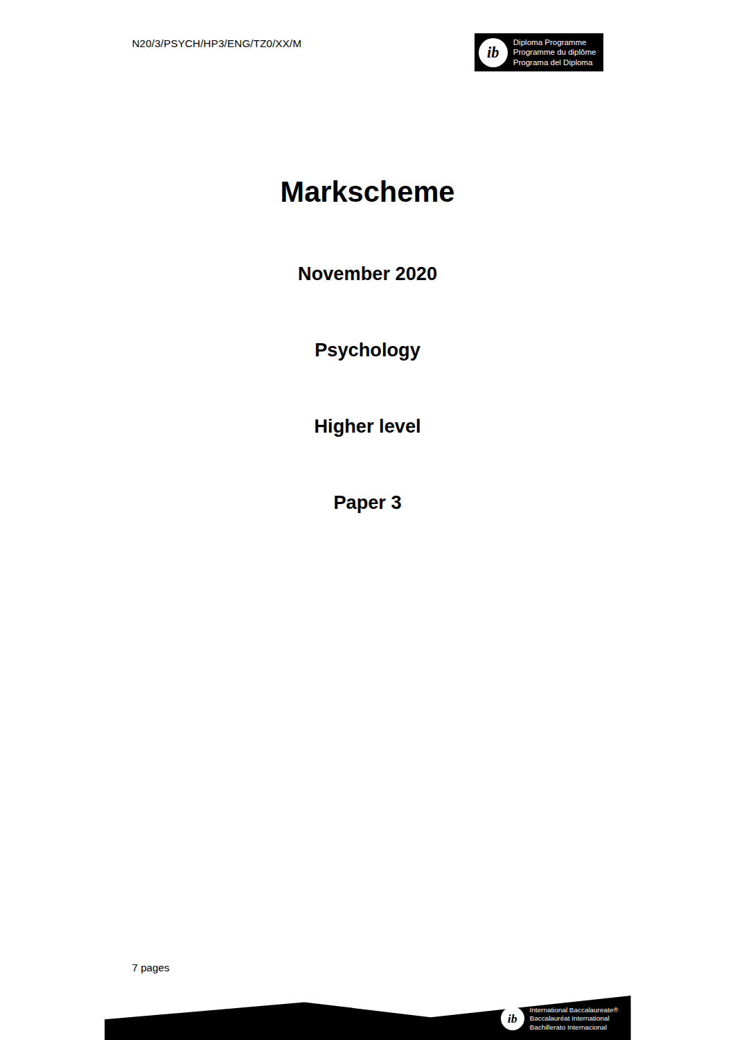N20/3/PSYCH/HP3/ENG/TZ0/XX/M
ib
Diploma Programme
Programme du diplôme
Programa del Diploma
Markscheme
November 2020
Psychology
Higher level
Paper 3
7 pages
ib
International Baccalaureate®
Baccalauréat International
Bachillerato Internacional